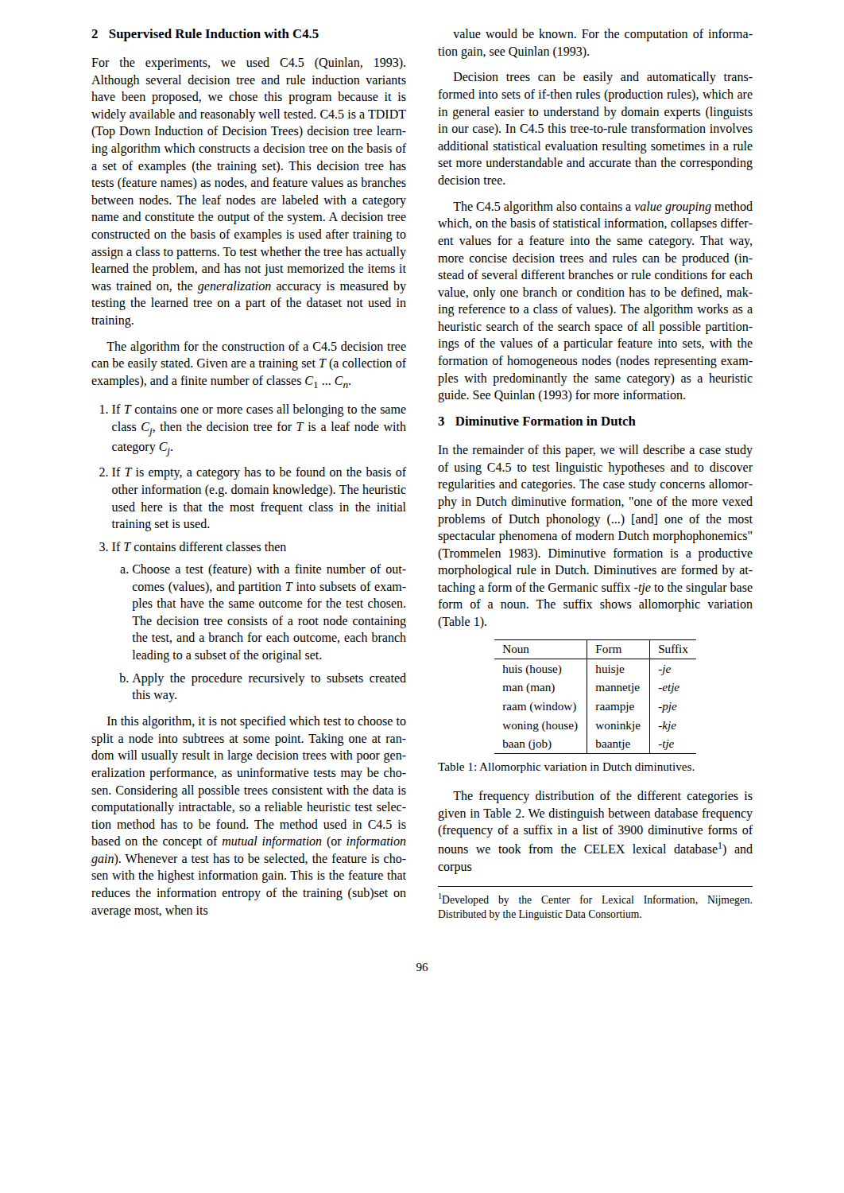2 Supervised Rule Induction with C4.5
For the experiments, we used C4.5 (Quinlan, 1993). Although several decision tree and rule induction variants have been proposed, we chose this program because it is widely available and reasonably well tested. C4.5 is a TDIDT (Top Down Induction of Decision Trees) decision tree learning algorithm which constructs a decision tree on the basis of a set of examples (the training set). This decision tree has tests (feature names) as nodes, and feature values as branches between nodes. The leaf nodes are labeled with a category name and constitute the output of the system. A decision tree constructed on the basis of examples is used after training to assign a class to patterns. To test whether the tree has actually learned the problem, and has not just memorized the items it was trained on, the generalization accuracy is measured by testing the learned tree on a part of the dataset not used in training.
The algorithm for the construction of a C4.5 decision tree can be easily stated. Given are a training set T (a collection of examples), and a finite number of classes C1 ... Cn.
If T contains one or more cases all belonging to the same class Cj, then the decision tree for T is a leaf node with category Cj.
If T is empty, a category has to be found on the basis of other information (e.g. domain knowledge). The heuristic used here is that the most frequent class in the initial training set is used.
If T contains different classes then
Choose a test (feature) with a finite number of outcomes (values), and partition T into subsets of examples that have the same outcome for the test chosen. The decision tree consists of a root node containing the test, and a branch for each outcome, each branch leading to a subset of the original set.
Apply the procedure recursively to subsets created this way.
In this algorithm, it is not specified which test to choose to split a node into subtrees at some point. Taking one at random will usually result in large decision trees with poor generalization performance, as uninformative tests may be chosen. Considering all possible trees consistent with the data is computationally intractable, so a reliable heuristic test selection method has to be found. The method used in C4.5 is based on the concept of mutual information (or information gain). Whenever a test has to be selected, the feature is chosen with the highest information gain. This is the feature that reduces the information entropy of the training (sub)set on average most, when its
value would be known. For the computation of information gain, see Quinlan (1993).
Decision trees can be easily and automatically transformed into sets of if-then rules (production rules), which are in general easier to understand by domain experts (linguists in our case). In C4.5 this tree-to-rule transformation involves additional statistical evaluation resulting sometimes in a rule set more understandable and accurate than the corresponding decision tree.
The C4.5 algorithm also contains a value grouping method which, on the basis of statistical information, collapses different values for a feature into the same category. That way, more concise decision trees and rules can be produced (instead of several different branches or rule conditions for each value, only one branch or condition has to be defined, making reference to a class of values). The algorithm works as a heuristic search of the search space of all possible partitionings of the values of a particular feature into sets, with the formation of homogeneous nodes (nodes representing examples with predominantly the same category) as a heuristic guide. See Quinlan (1993) for more information.
3 Diminutive Formation in Dutch
In the remainder of this paper, we will describe a case study of using C4.5 to test linguistic hypotheses and to discover regularities and categories. The case study concerns allomorphy in Dutch diminutive formation, "one of the more vexed problems of Dutch phonology (...) [and] one of the most spectacular phenomena of modern Dutch morphophonemics" (Trommelen 1983). Diminutive formation is a productive morphological rule in Dutch. Diminutives are formed by attaching a form of the Germanic suffix -tje to the singular base form of a noun. The suffix shows allomorphic variation (Table 1).
| Noun | Form | Suffix |
| --- | --- | --- |
| huis (house) | huisje | -je |
| man (man) | mannetje | -etje |
| raam (window) | raampje | -pje |
| woning (house) | woninkje | -kje |
| baan (job) | baantje | -tje |
Table 1: Allomorphic variation in Dutch diminutives.
The frequency distribution of the different categories is given in Table 2. We distinguish between database frequency (frequency of a suffix in a list of 3900 diminutive forms of nouns we took from the CELEX lexical database1) and corpus
1Developed by the Center for Lexical Information, Nijmegen. Distributed by the Linguistic Data Consortium.
96